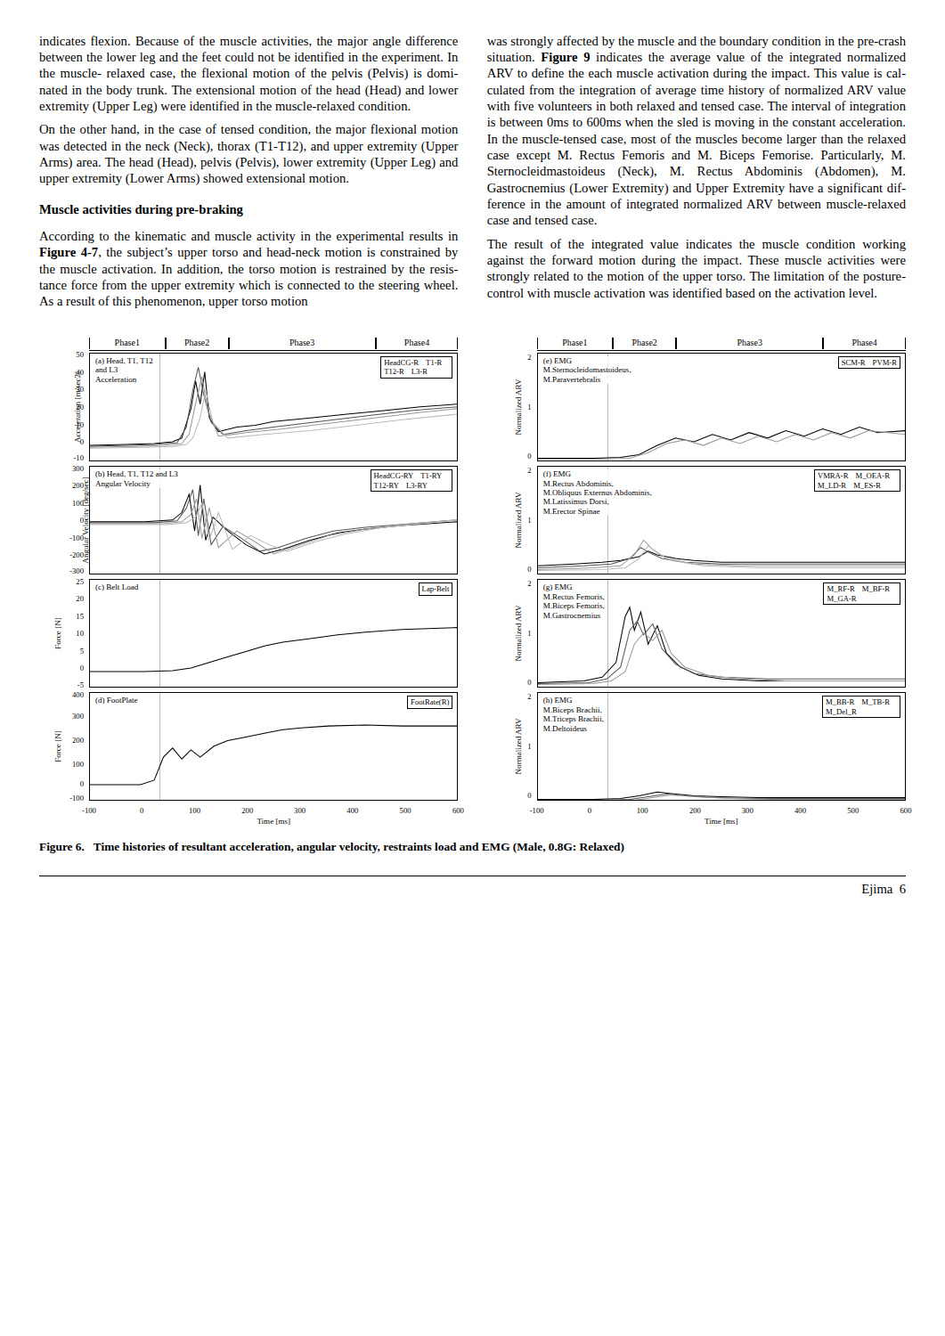indicates flexion. Because of the muscle activities, the major angle difference between the lower leg and the feet could not be identified in the experiment. In the muscle- relaxed case, the flexional motion of the pelvis (Pelvis) is dominated in the body trunk. The extensional motion of the head (Head) and lower extremity (Upper Leg) were identified in the muscle-relaxed condition.
On the other hand, in the case of tensed condition, the major flexional motion was detected in the neck (Neck), thorax (T1-T12), and upper extremity (Upper Arms) area. The head (Head), pelvis (Pelvis), lower extremity (Upper Leg) and upper extremity (Lower Arms) showed extensional motion.
Muscle activities during pre-braking
According to the kinematic and muscle activity in the experimental results in Figure 4-7, the subject’s upper torso and head-neck motion is constrained by the muscle activation. In addition, the torso motion is restrained by the resistance force from the upper extremity which is connected to the steering wheel. As a result of this phenomenon, upper torso motion
was strongly affected by the muscle and the boundary condition in the pre-crash situation. Figure 9 indicates the average value of the integrated normalized ARV to define the each muscle activation during the impact. This value is calculated from the integration of average time history of normalized ARV value with five volunteers in both relaxed and tensed case. The interval of integration is between 0ms to 600ms when the sled is moving in the constant acceleration. In the muscle-tensed case, most of the muscles become larger than the relaxed case except M. Rectus Femoris and M. Biceps Femorise. Particularly, M. Sternocleidmastoideus (Neck), M. Rectus Abdominis (Abdomen), M. Gastrocnemius (Lower Extremity) and Upper Extremity have a significant difference in the amount of integrated normalized ARV between muscle-relaxed case and tensed case.
The result of the integrated value indicates the muscle condition working against the forward motion during the impact. These muscle activities were strongly related to the motion of the upper torso. The limitation of the posture-control with muscle activation was identified based on the activation level.
Phase1 Phase2 Phase3 Phase4
Acceleration [m/sec2]
50
40
30
20
10
0
-10
(a) Head, T1, T12
and L3
Acceleration
HeadCG-R T1-R
T12-R L3-R
Angular Velocity [deg/sec]
300
200
100
0
-100
-200
-300
(b) Head, T1, T12 and L3
Angular Velocity
HeadCG-RY T1-RY
T12-RY L3-RY
Force [N]
25
20
15
10
5
0
-5
(c) Belt Load
Lap-Belt
Force [N]
400
300
200
100
0
-100
(d) FootPlate
FootRate(R)
-100
0
100
200
300
400
500
600
Time [ms]
Phase1 Phase2 Phase3 Phase4
Normalized ARV
2
1
0
(e) EMG
M.Sternocleidomastoideus,
M.Paravertebralis
SCM-R PVM-R
Normalized ARV
2
1
0
(f) EMG
M.Rectus Abdominis,
M.Obliquus Externus Abdominis,
M.Latissimus Dorsi,
M.Erector Spinae
VMRA-R M_OEA-R
M_LD-R M_ES-R
Normalized ARV
2
1
0
(g) EMG
M.Rectus Femoris,
M.Biceps Femoris,
M.Gastrocnemius
M_RF-R M_BF-R
M_GA-R
Normalized ARV
2
1
0
(h) EMG
M.Biceps Brachii,
M.Triceps Brachii,
M.Deltoideus
M_BB-R M_TB-R
M_Del_R
-100
0
100
200
300
400
500
600
Time [ms]
Figure 6. Time histories of resultant acceleration, angular velocity, restraints load and EMG (Male, 0.8G: Relaxed)
Ejima 6